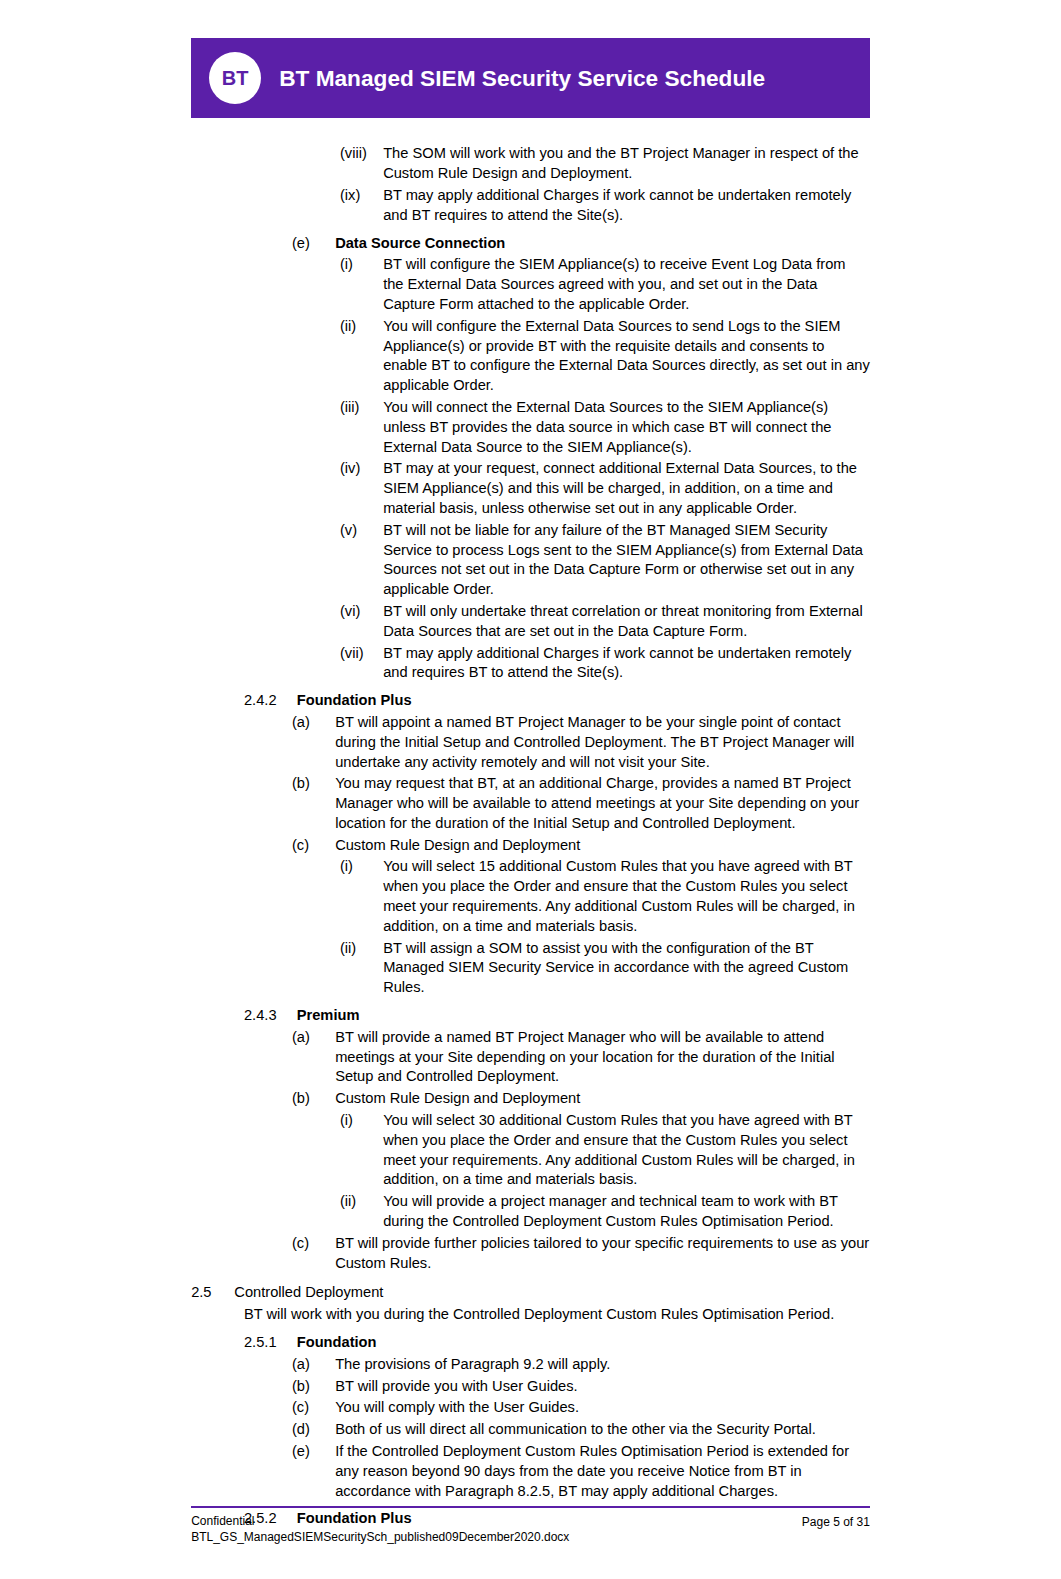BT
BT Managed SIEM Security Service Schedule
(viii)
The SOM will work with you and the BT Project Manager in respect of the Custom Rule Design and Deployment.
(ix)
BT may apply additional Charges if work cannot be undertaken remotely and BT requires to attend the Site(s).
(e)
Data Source Connection
(i)
BT will configure the SIEM Appliance(s) to receive Event Log Data from the External Data Sources agreed with you, and set out in the Data Capture Form attached to the applicable Order.
(ii)
You will configure the External Data Sources to send Logs to the SIEM Appliance(s) or provide BT with the requisite details and consents to enable BT to configure the External Data Sources directly, as set out in any applicable Order.
(iii)
You will connect the External Data Sources to the SIEM Appliance(s) unless BT provides the data source in which case BT will connect the External Data Source to the SIEM Appliance(s).
(iv)
BT may at your request, connect additional External Data Sources, to the SIEM Appliance(s) and this will be charged, in addition, on a time and material basis, unless otherwise set out in any applicable Order.
(v)
BT will not be liable for any failure of the BT Managed SIEM Security Service to process Logs sent to the SIEM Appliance(s) from External Data Sources not set out in the Data Capture Form or otherwise set out in any applicable Order.
(vi)
BT will only undertake threat correlation or threat monitoring from External Data Sources that are set out in the Data Capture Form.
(vii)
BT may apply additional Charges if work cannot be undertaken remotely and requires BT to attend the Site(s).
2.4.2
Foundation Plus
(a)
BT will appoint a named BT Project Manager to be your single point of contact during the Initial Setup and Controlled Deployment. The BT Project Manager will undertake any activity remotely and will not visit your Site.
(b)
You may request that BT, at an additional Charge, provides a named BT Project Manager who will be available to attend meetings at your Site depending on your location for the duration of the Initial Setup and Controlled Deployment.
(c)
Custom Rule Design and Deployment
(i)
You will select 15 additional Custom Rules that you have agreed with BT when you place the Order and ensure that the Custom Rules you select meet your requirements. Any additional Custom Rules will be charged, in addition, on a time and materials basis.
(ii)
BT will assign a SOM to assist you with the configuration of the BT Managed SIEM Security Service in accordance with the agreed Custom Rules.
2.4.3
Premium
(a)
BT will provide a named BT Project Manager who will be available to attend meetings at your Site depending on your location for the duration of the Initial Setup and Controlled Deployment.
(b)
Custom Rule Design and Deployment
(i)
You will select 30 additional Custom Rules that you have agreed with BT when you place the Order and ensure that the Custom Rules you select meet your requirements. Any additional Custom Rules will be charged, in addition, on a time and materials basis.
(ii)
You will provide a project manager and technical team to work with BT during the Controlled Deployment Custom Rules Optimisation Period.
(c)
BT will provide further policies tailored to your specific requirements to use as your Custom Rules.
2.5
Controlled Deployment
BT will work with you during the Controlled Deployment Custom Rules Optimisation Period.
2.5.1
Foundation
(a)
The provisions of Paragraph 9.2 will apply.
(b)
BT will provide you with User Guides.
(c)
You will comply with the User Guides.
(d)
Both of us will direct all communication to the other via the Security Portal.
(e)
If the Controlled Deployment Custom Rules Optimisation Period is extended for any reason beyond 90 days from the date you receive Notice from BT in accordance with Paragraph 8.2.5, BT may apply additional Charges.
2.5.2
Foundation Plus
Confidential
BTL_GS_ManagedSIEMSecuritySch_published09December2020.docx
Page 5 of 31